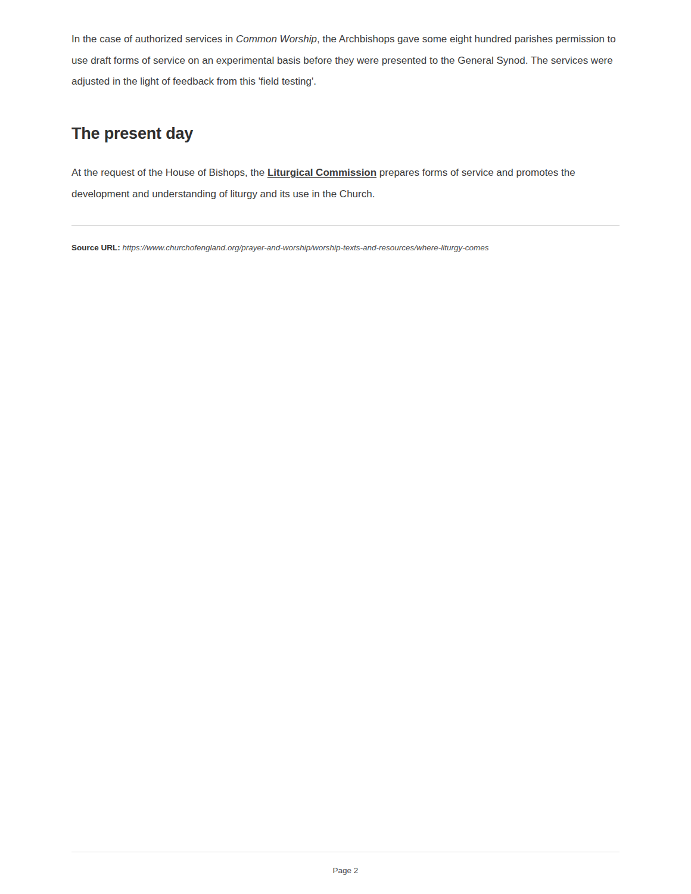In the case of authorized services in Common Worship, the Archbishops gave some eight hundred parishes permission to use draft forms of service on an experimental basis before they were presented to the General Synod. The services were adjusted in the light of feedback from this 'field testing'.
The present day
At the request of the House of Bishops, the Liturgical Commission prepares forms of service and promotes the development and understanding of liturgy and its use in the Church.
Source URL: https://www.churchofengland.org/prayer-and-worship/worship-texts-and-resources/where-liturgy-comes
Page 2